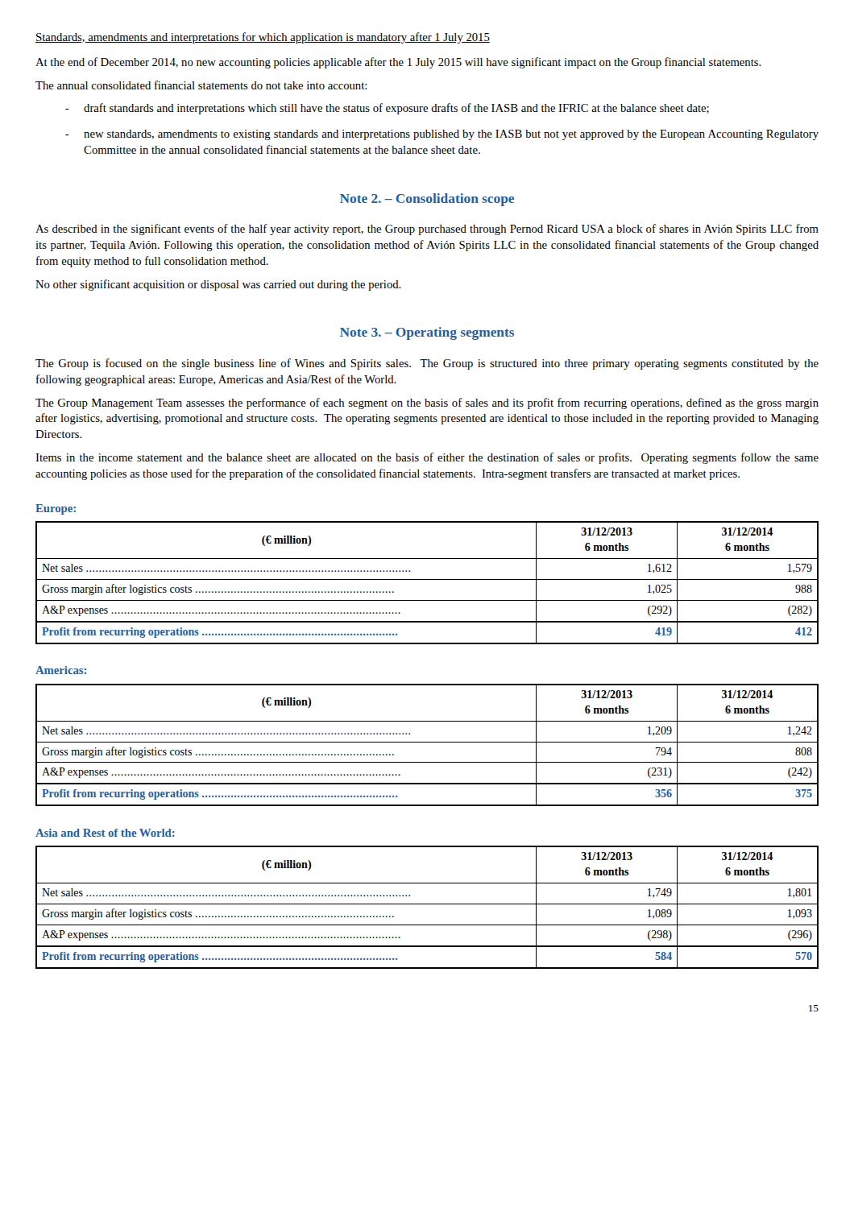Standards, amendments and interpretations for which application is mandatory after 1 July 2015
At the end of December 2014, no new accounting policies applicable after the 1 July 2015 will have significant impact on the Group financial statements.
The annual consolidated financial statements do not take into account:
draft standards and interpretations which still have the status of exposure drafts of the IASB and the IFRIC at the balance sheet date;
new standards, amendments to existing standards and interpretations published by the IASB but not yet approved by the European Accounting Regulatory Committee in the annual consolidated financial statements at the balance sheet date.
Note 2. – Consolidation scope
As described in the significant events of the half year activity report, the Group purchased through Pernod Ricard USA a block of shares in Avión Spirits LLC from its partner, Tequila Avión. Following this operation, the consolidation method of Avión Spirits LLC in the consolidated financial statements of the Group changed from equity method to full consolidation method.
No other significant acquisition or disposal was carried out during the period.
Note 3. – Operating segments
The Group is focused on the single business line of Wines and Spirits sales. The Group is structured into three primary operating segments constituted by the following geographical areas: Europe, Americas and Asia/Rest of the World.
The Group Management Team assesses the performance of each segment on the basis of sales and its profit from recurring operations, defined as the gross margin after logistics, advertising, promotional and structure costs. The operating segments presented are identical to those included in the reporting provided to Managing Directors.
Items in the income statement and the balance sheet are allocated on the basis of either the destination of sales or profits. Operating segments follow the same accounting policies as those used for the preparation of the consolidated financial statements. Intra-segment transfers are transacted at market prices.
Europe:
| (€ million) | 31/12/2013 6 months | 31/12/2014 6 months |
| --- | --- | --- |
| Net sales ..................................................................................................... | 1,612 | 1,579 |
| Gross margin after logistics costs .............................................................. | 1,025 | 988 |
| A&P expenses .......................................................................................... | (292) | (282) |
| Profit from recurring operations ............................................................. | 419 | 412 |
Americas:
| (€ million) | 31/12/2013 6 months | 31/12/2014 6 months |
| --- | --- | --- |
| Net sales ..................................................................................................... | 1,209 | 1,242 |
| Gross margin after logistics costs .............................................................. | 794 | 808 |
| A&P expenses .......................................................................................... | (231) | (242) |
| Profit from recurring operations ............................................................. | 356 | 375 |
Asia and Rest of the World:
| (€ million) | 31/12/2013 6 months | 31/12/2014 6 months |
| --- | --- | --- |
| Net sales ..................................................................................................... | 1,749 | 1,801 |
| Gross margin after logistics costs .............................................................. | 1,089 | 1,093 |
| A&P expenses .......................................................................................... | (298) | (296) |
| Profit from recurring operations ............................................................. | 584 | 570 |
15